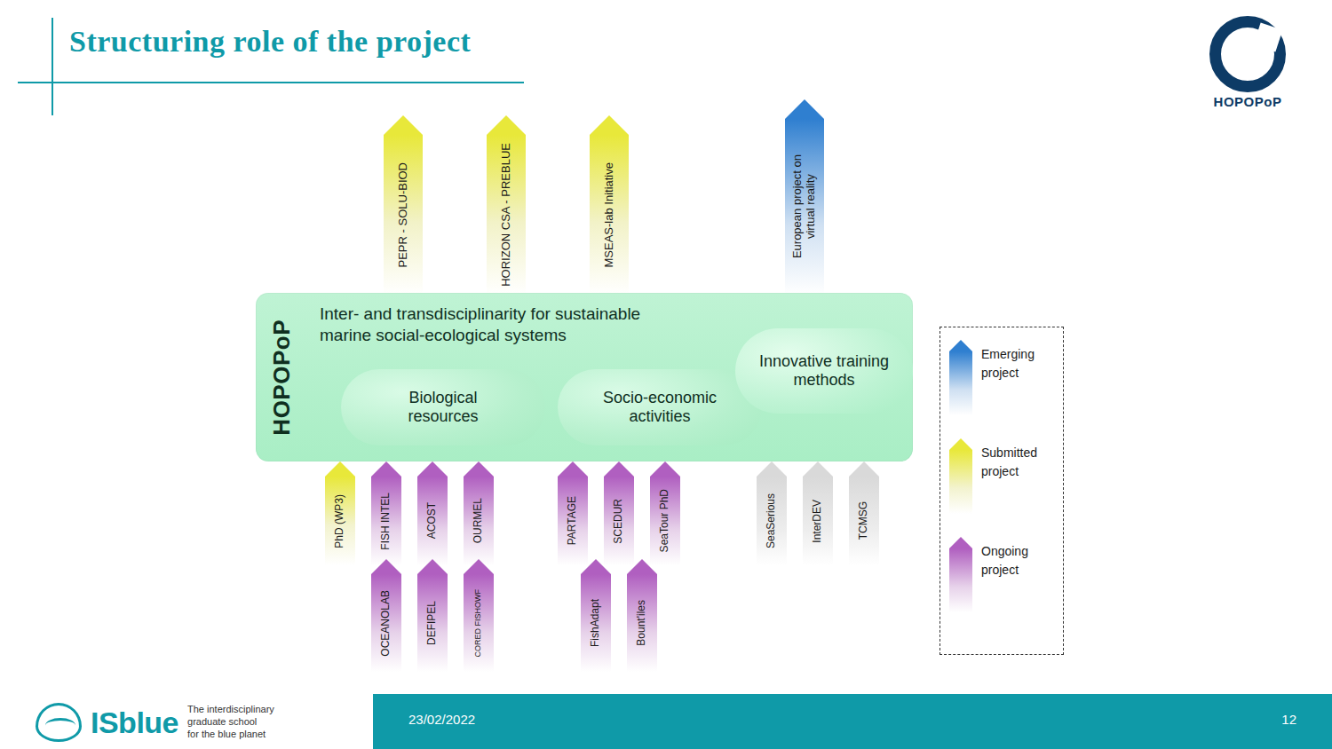Structuring role of the project
HOPOPoP
PEPR - SOLU-BIOD
HORIZON CSA - PREBLUE
MSEAS-lab Initiative
European project on virtual reality
HOPOPoP
Inter- and transdisciplinarity for sustainable
marine social-ecological systems
Biological
resources
Socio-economic
activities
Innovative training
methods
PhD (WP3)
FISH INTEL
ACOST
OURMEL
PARTAGE
SCEDUR
SeaTour PhD
SeaSerious
InterDEV
TCMSG
OCEANOLAB
DEFIPEL
CORED FISHOWF
FishAdapt
Bount'iles
Emerging
project
Submitted
project
Ongoing
project
23/02/2022
12
ISblue
The interdisciplinary
graduate school
for the blue planet